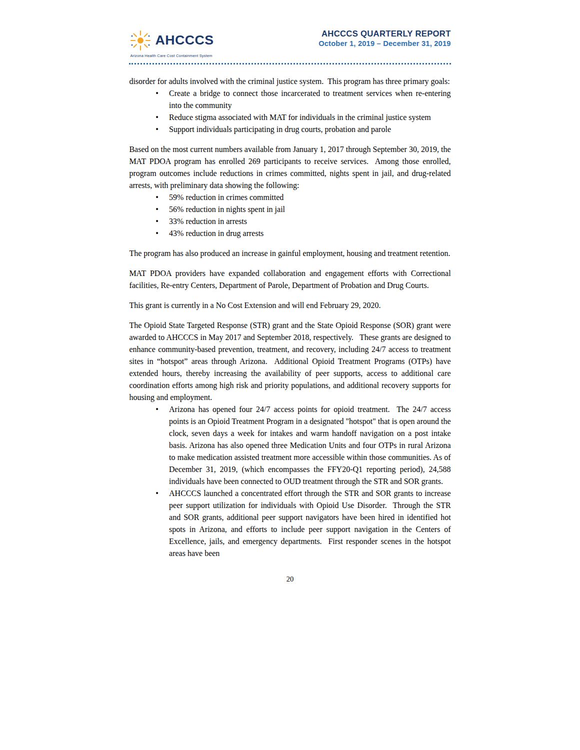AHCCCS
Arizona Health Care Cost Containment System
AHCCCS QUARTERLY REPORT
October 1, 2019 – December 31, 2019
disorder for adults involved with the criminal justice system. This program has three primary goals:
Create a bridge to connect those incarcerated to treatment services when re-entering into the community
Reduce stigma associated with MAT for individuals in the criminal justice system
Support individuals participating in drug courts, probation and parole
Based on the most current numbers available from January 1, 2017 through September 30, 2019, the MAT PDOA program has enrolled 269 participants to receive services. Among those enrolled, program outcomes include reductions in crimes committed, nights spent in jail, and drug-related arrests, with preliminary data showing the following:
59% reduction in crimes committed
56% reduction in nights spent in jail
33% reduction in arrests
43% reduction in drug arrests
The program has also produced an increase in gainful employment, housing and treatment retention.
MAT PDOA providers have expanded collaboration and engagement efforts with Correctional facilities, Re-entry Centers, Department of Parole, Department of Probation and Drug Courts.
This grant is currently in a No Cost Extension and will end February 29, 2020.
The Opioid State Targeted Response (STR) grant and the State Opioid Response (SOR) grant were awarded to AHCCCS in May 2017 and September 2018, respectively. These grants are designed to enhance community-based prevention, treatment, and recovery, including 24/7 access to treatment sites in “hotspot” areas through Arizona. Additional Opioid Treatment Programs (OTPs) have extended hours, thereby increasing the availability of peer supports, access to additional care coordination efforts among high risk and priority populations, and additional recovery supports for housing and employment.
Arizona has opened four 24/7 access points for opioid treatment. The 24/7 access points is an Opioid Treatment Program in a designated "hotspot" that is open around the clock, seven days a week for intakes and warm handoff navigation on a post intake basis. Arizona has also opened three Medication Units and four OTPs in rural Arizona to make medication assisted treatment more accessible within those communities. As of December 31, 2019, (which encompasses the FFY20-Q1 reporting period), 24,588 individuals have been connected to OUD treatment through the STR and SOR grants.
AHCCCS launched a concentrated effort through the STR and SOR grants to increase peer support utilization for individuals with Opioid Use Disorder. Through the STR and SOR grants, additional peer support navigators have been hired in identified hot spots in Arizona, and efforts to include peer support navigation in the Centers of Excellence, jails, and emergency departments. First responder scenes in the hotspot areas have been
20